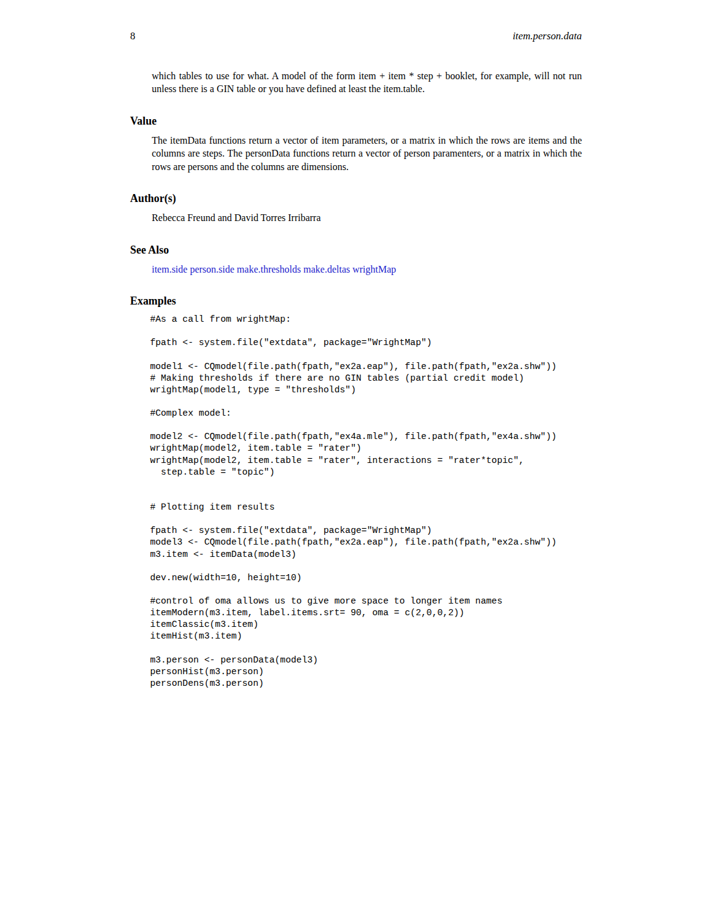8 item.person.data
which tables to use for what. A model of the form item + item * step + booklet, for example, will not run unless there is a GIN table or you have defined at least the item.table.
Value
The itemData functions return a vector of item parameters, or a matrix in which the rows are items and the columns are steps. The personData functions return a vector of person paramenters, or a matrix in which the rows are persons and the columns are dimensions.
Author(s)
Rebecca Freund and David Torres Irribarra
See Also
item.side person.side make.thresholds make.deltas wrightMap
Examples
#As a call from wrightMap:

fpath <- system.file("extdata", package="WrightMap")

model1 <- CQmodel(file.path(fpath,"ex2a.eap"), file.path(fpath,"ex2a.shw"))
# Making thresholds if there are no GIN tables (partial credit model)
wrightMap(model1, type = "thresholds")

#Complex model:

model2 <- CQmodel(file.path(fpath,"ex4a.mle"), file.path(fpath,"ex4a.shw"))
wrightMap(model2, item.table = "rater")
wrightMap(model2, item.table = "rater", interactions = "rater*topic",
  step.table = "topic")


# Plotting item results

fpath <- system.file("extdata", package="WrightMap")
model3 <- CQmodel(file.path(fpath,"ex2a.eap"), file.path(fpath,"ex2a.shw"))
m3.item <- itemData(model3)

dev.new(width=10, height=10)

#control of oma allows us to give more space to longer item names
itemModern(m3.item, label.items.srt= 90, oma = c(2,0,0,2))
itemClassic(m3.item)
itemHist(m3.item)

m3.person <- personData(model3)
personHist(m3.person)
personDens(m3.person)